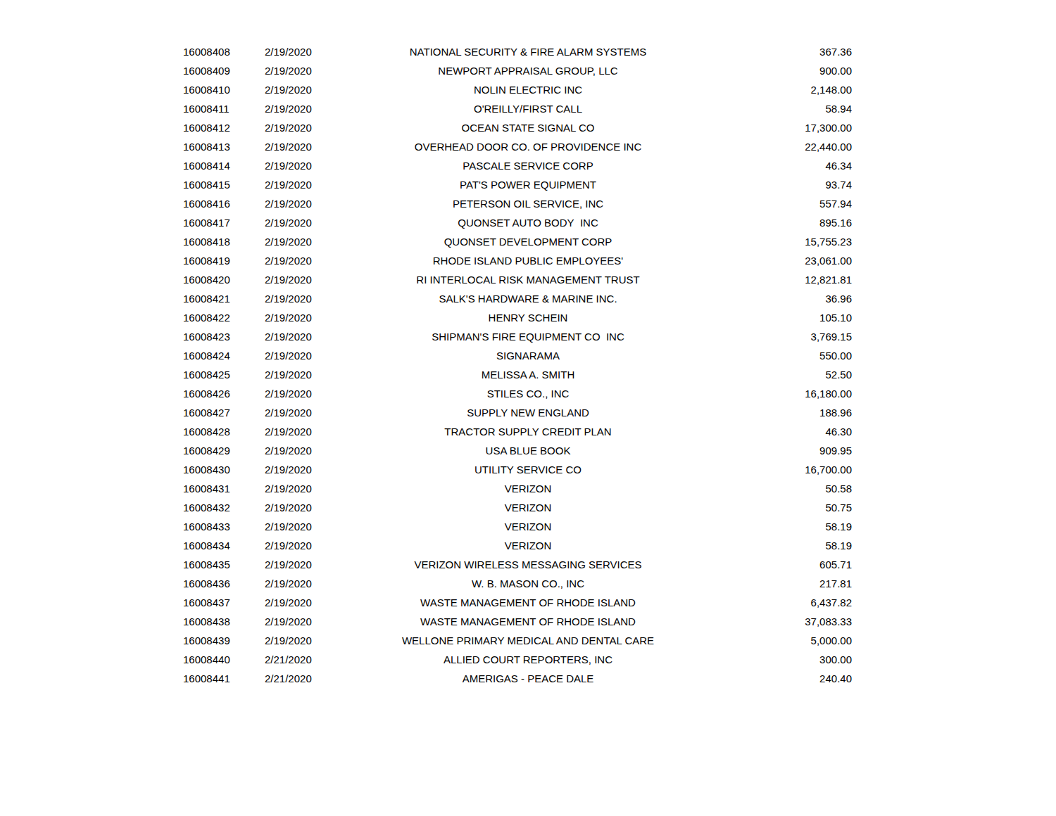| 16008408 | 2/19/2020 | NATIONAL SECURITY & FIRE ALARM SYSTEMS | 367.36 |
| 16008409 | 2/19/2020 | NEWPORT APPRAISAL GROUP, LLC | 900.00 |
| 16008410 | 2/19/2020 | NOLIN ELECTRIC INC | 2,148.00 |
| 16008411 | 2/19/2020 | O'REILLY/FIRST CALL | 58.94 |
| 16008412 | 2/19/2020 | OCEAN STATE SIGNAL CO | 17,300.00 |
| 16008413 | 2/19/2020 | OVERHEAD DOOR CO. OF PROVIDENCE INC | 22,440.00 |
| 16008414 | 2/19/2020 | PASCALE SERVICE CORP | 46.34 |
| 16008415 | 2/19/2020 | PAT'S POWER EQUIPMENT | 93.74 |
| 16008416 | 2/19/2020 | PETERSON OIL SERVICE, INC | 557.94 |
| 16008417 | 2/19/2020 | QUONSET AUTO BODY INC | 895.16 |
| 16008418 | 2/19/2020 | QUONSET DEVELOPMENT CORP | 15,755.23 |
| 16008419 | 2/19/2020 | RHODE ISLAND PUBLIC EMPLOYEES' | 23,061.00 |
| 16008420 | 2/19/2020 | RI INTERLOCAL RISK MANAGEMENT TRUST | 12,821.81 |
| 16008421 | 2/19/2020 | SALK'S HARDWARE & MARINE INC. | 36.96 |
| 16008422 | 2/19/2020 | HENRY SCHEIN | 105.10 |
| 16008423 | 2/19/2020 | SHIPMAN'S FIRE EQUIPMENT CO INC | 3,769.15 |
| 16008424 | 2/19/2020 | SIGNARAMA | 550.00 |
| 16008425 | 2/19/2020 | MELISSA A. SMITH | 52.50 |
| 16008426 | 2/19/2020 | STILES CO., INC | 16,180.00 |
| 16008427 | 2/19/2020 | SUPPLY NEW ENGLAND | 188.96 |
| 16008428 | 2/19/2020 | TRACTOR SUPPLY CREDIT PLAN | 46.30 |
| 16008429 | 2/19/2020 | USA BLUE BOOK | 909.95 |
| 16008430 | 2/19/2020 | UTILITY SERVICE CO | 16,700.00 |
| 16008431 | 2/19/2020 | VERIZON | 50.58 |
| 16008432 | 2/19/2020 | VERIZON | 50.75 |
| 16008433 | 2/19/2020 | VERIZON | 58.19 |
| 16008434 | 2/19/2020 | VERIZON | 58.19 |
| 16008435 | 2/19/2020 | VERIZON WIRELESS MESSAGING SERVICES | 605.71 |
| 16008436 | 2/19/2020 | W. B. MASON CO., INC | 217.81 |
| 16008437 | 2/19/2020 | WASTE MANAGEMENT OF RHODE ISLAND | 6,437.82 |
| 16008438 | 2/19/2020 | WASTE MANAGEMENT OF RHODE ISLAND | 37,083.33 |
| 16008439 | 2/19/2020 | WELLONE PRIMARY MEDICAL AND DENTAL CARE | 5,000.00 |
| 16008440 | 2/21/2020 | ALLIED COURT REPORTERS, INC | 300.00 |
| 16008441 | 2/21/2020 | AMERIGAS - PEACE DALE | 240.40 |